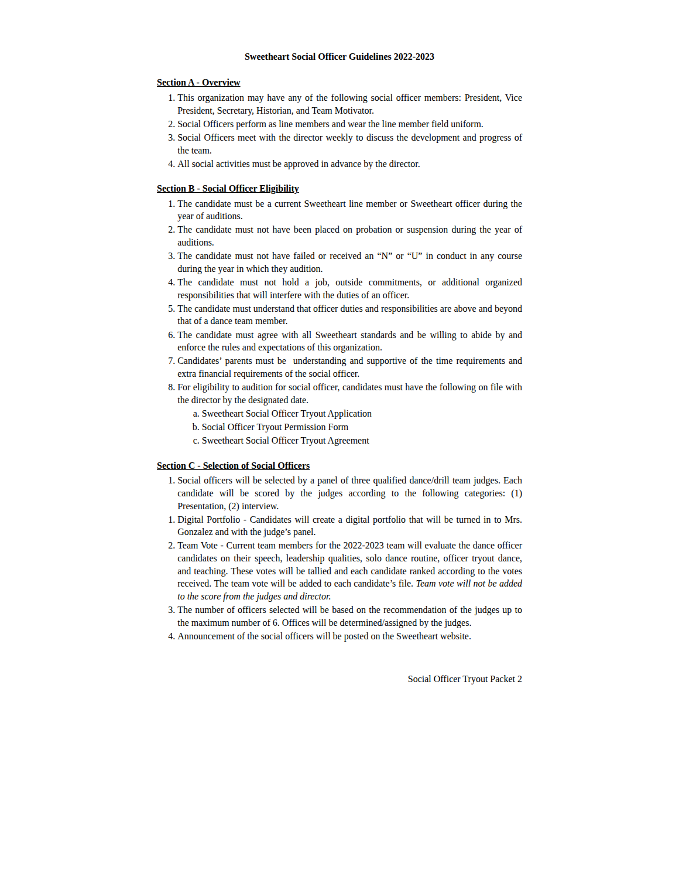Sweetheart Social Officer Guidelines 2022-2023
Section A - Overview
This organization may have any of the following social officer members: President, Vice President, Secretary, Historian, and Team Motivator.
Social Officers perform as line members and wear the line member field uniform.
Social Officers meet with the director weekly to discuss the development and progress of the team.
All social activities must be approved in advance by the director.
Section B - Social Officer Eligibility
The candidate must be a current Sweetheart line member or Sweetheart officer during the year of auditions.
The candidate must not have been placed on probation or suspension during the year of auditions.
The candidate must not have failed or received an “N” or “U” in conduct in any course during the year in which they audition.
The candidate must not hold a job, outside commitments, or additional organized responsibilities that will interfere with the duties of an officer.
The candidate must understand that officer duties and responsibilities are above and beyond that of a dance team member.
The candidate must agree with all Sweetheart standards and be willing to abide by and enforce the rules and expectations of this organization.
Candidates’ parents must be understanding and supportive of the time requirements and extra financial requirements of the social officer.
For eligibility to audition for social officer, candidates must have the following on file with the director by the designated date.
Sweetheart Social Officer Tryout Application
Social Officer Tryout Permission Form
Sweetheart Social Officer Tryout Agreement
Section C - Selection of Social Officers
Social officers will be selected by a panel of three qualified dance/drill team judges. Each candidate will be scored by the judges according to the following categories: (1) Presentation, (2) interview.
Digital Portfolio - Candidates will create a digital portfolio that will be turned in to Mrs. Gonzalez and with the judge’s panel.
Team Vote - Current team members for the 2022-2023 team will evaluate the dance officer candidates on their speech, leadership qualities, solo dance routine, officer tryout dance, and teaching. These votes will be tallied and each candidate ranked according to the votes received. The team vote will be added to each candidate’s file. Team vote will not be added to the score from the judges and director.
The number of officers selected will be based on the recommendation of the judges up to the maximum number of 6. Offices will be determined/assigned by the judges.
Announcement of the social officers will be posted on the Sweetheart website.
Social Officer Tryout Packet 2